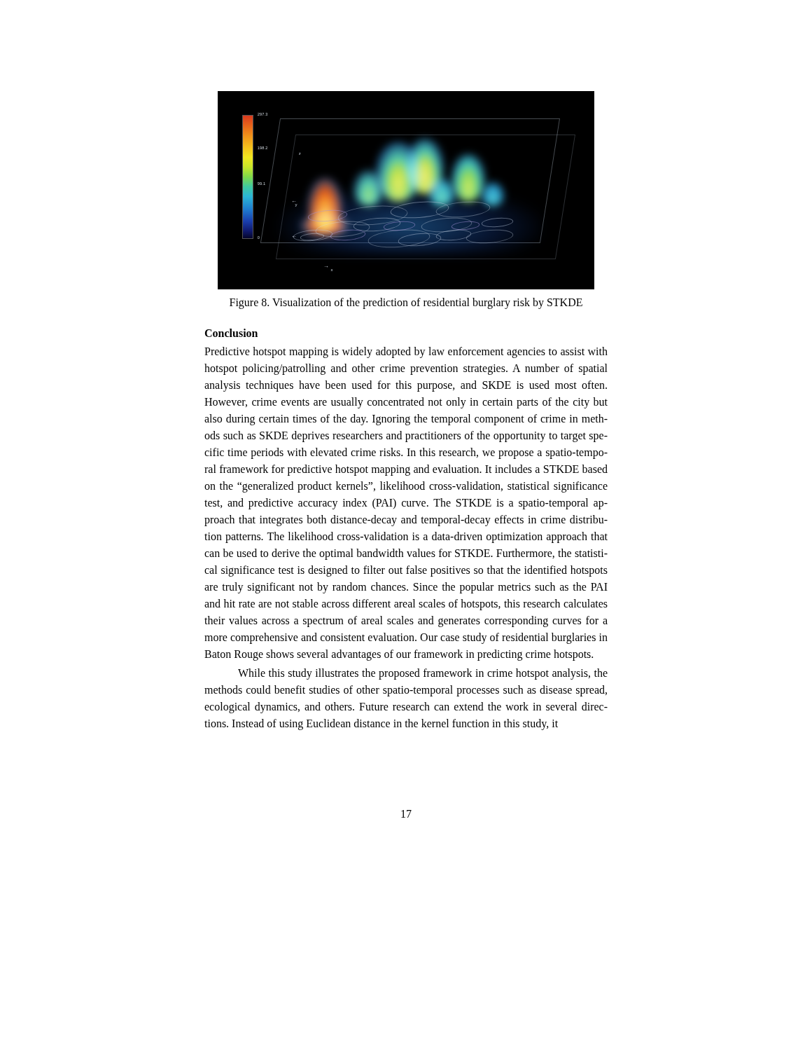297.3
198.2
99.1
0
x
y
z
←
←
→
Figure 8. Visualization of the prediction of residential burglary risk by STKDE
Conclusion
Predictive hotspot mapping is widely adopted by law enforcement agencies to assist with hotspot policing/patrolling and other crime prevention strategies. A number of spatial analysis techniques have been used for this purpose, and SKDE is used most often. However, crime events are usually concentrated not only in certain parts of the city but also during certain times of the day. Ignoring the temporal component of crime in methods such as SKDE deprives researchers and practitioners of the opportunity to target specific time periods with elevated crime risks. In this research, we propose a spatio-temporal framework for predictive hotspot mapping and evaluation. It includes a STKDE based on the “generalized product kernels”, likelihood cross-validation, statistical significance test, and predictive accuracy index (PAI) curve. The STKDE is a spatio-temporal approach that integrates both distance-decay and temporal-decay effects in crime distribution patterns. The likelihood cross-validation is a data-driven optimization approach that can be used to derive the optimal bandwidth values for STKDE. Furthermore, the statistical significance test is designed to filter out false positives so that the identified hotspots are truly significant not by random chances. Since the popular metrics such as the PAI and hit rate are not stable across different areal scales of hotspots, this research calculates their values across a spectrum of areal scales and generates corresponding curves for a more comprehensive and consistent evaluation. Our case study of residential burglaries in Baton Rouge shows several advantages of our framework in predicting crime hotspots.
While this study illustrates the proposed framework in crime hotspot analysis, the methods could benefit studies of other spatio-temporal processes such as disease spread, ecological dynamics, and others. Future research can extend the work in several directions. Instead of using Euclidean distance in the kernel function in this study, it
17